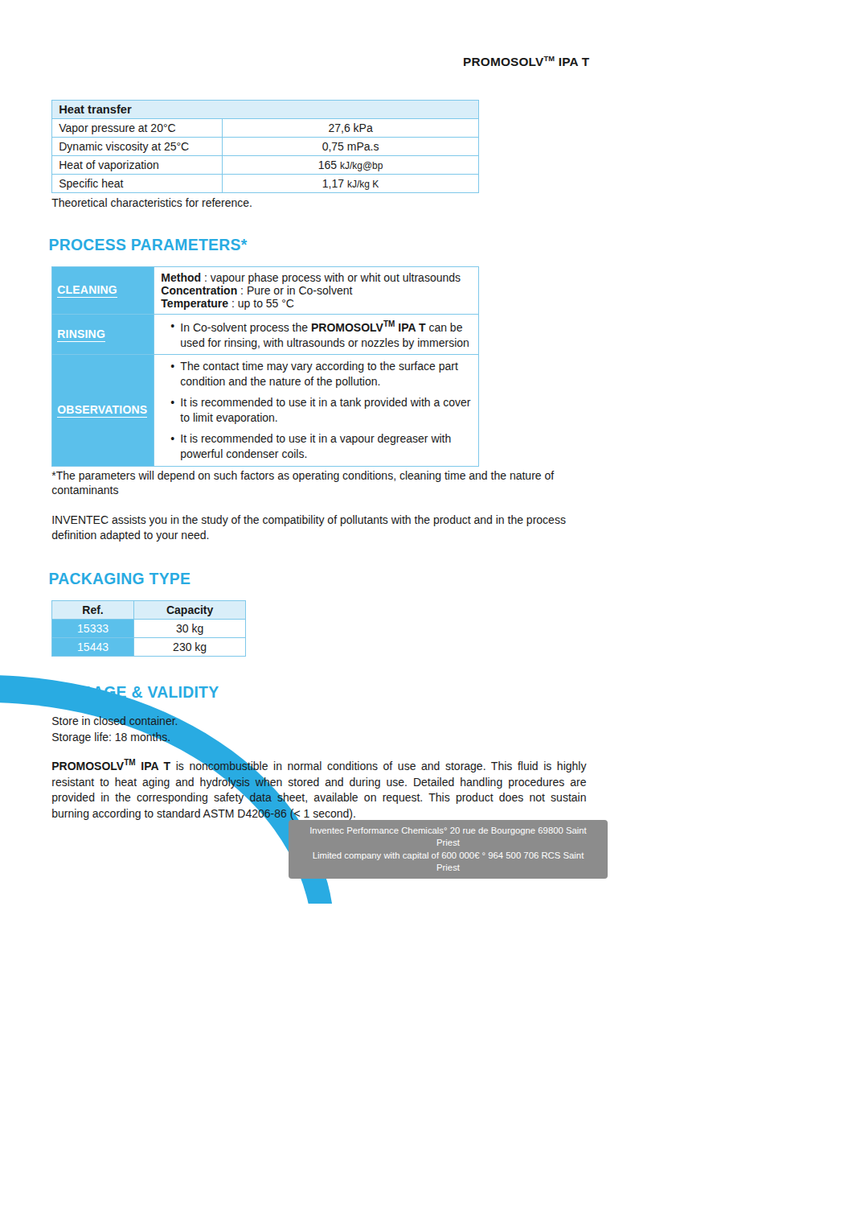PROMOSOLVTM IPA T
| Heat transfer |
| --- |
| Vapor pressure at 20°C | 27,6 kPa |
| Dynamic viscosity at 25°C | 0,75 mPa.s |
| Heat of vaporization | 165 kJ/kg@bp |
| Specific heat | 1,17 kJ/kg K |
Theoretical characteristics for reference.
PROCESS PARAMETERS*
| CLEANING | Method : vapour phase process with or whit out ultrasounds Concentration : Pure or in Co-solvent Temperature : up to 55 °C |
| RINSING | In Co-solvent process the PROMOSOLV TM IPA T can be used for rinsing, with ultrasounds or nozzles by immersion |
| OBSERVATIONS | The contact time may vary according to the surface part condition and the nature of the pollution. It is recommended to use it in a tank provided with a cover to limit evaporation. It is recommended to use it in a vapour degreaser with powerful condenser coils. |
*The parameters will depend on such factors as operating conditions, cleaning time and the nature of contaminants
INVENTEC assists you in the study of the compatibility of pollutants with the product and in the process definition adapted to your need.
PACKAGING TYPE
| Ref. | Capacity |
| --- | --- |
| 15333 | 30 kg |
| 15443 | 230 kg |
STORAGE & VALIDITY
Store in closed container.
Storage life: 18 months.
PROMOSOLVTM IPA T is noncombustible in normal conditions of use and storage. This fluid is highly resistant to heat aging and hydrolysis when stored and during use. Detailed handling procedures are provided in the corresponding safety data sheet, available on request. This product does not sustain burning according to standard ASTM D4206-86 (< 1 second).
Inventec Performance Chemicals° 20 rue de Bourgogne 69800 Saint Priest
Limited company with capital of 600 000€ ° 964 500 706 RCS Saint Priest